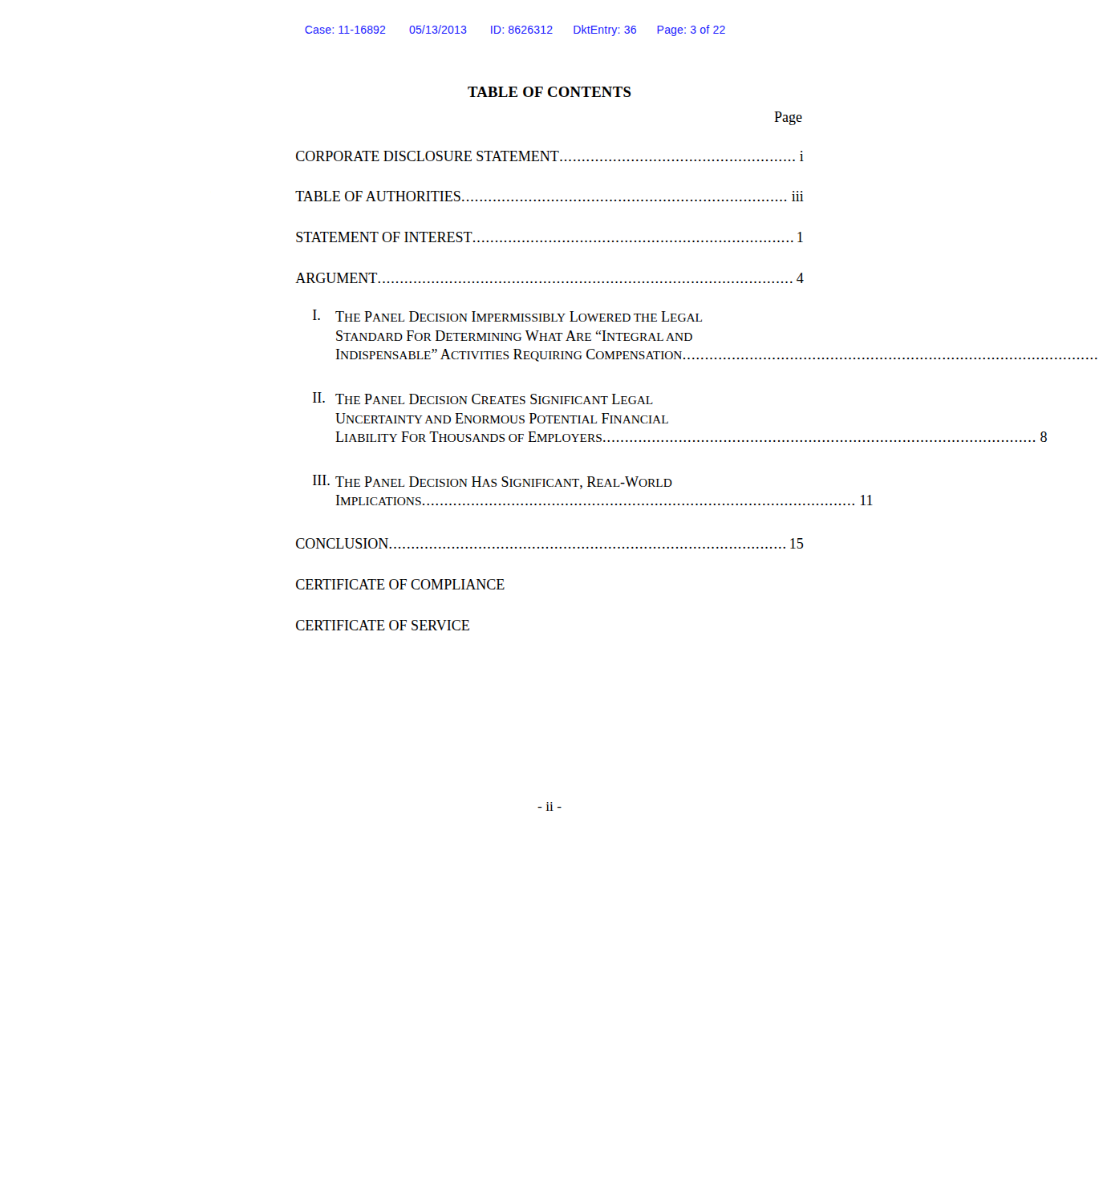Case: 11-16892 05/13/2013 ID: 8626312 DktEntry: 36 Page: 3 of 22
TABLE OF CONTENTS
Page
CORPORATE DISCLOSURE STATEMENT ................................................................................................. i
TABLE OF AUTHORITIES ................................................................................................. iii
STATEMENT OF INTEREST ................................................................................................. 1
ARGUMENT ................................................................................................. 4
I.
THE PANEL DECISION IMPERMISSIBLY LOWERED THE LEGAL
STANDARD FOR DETERMINING WHAT ARE “INTEGRAL AND
INDISPENSABLE” ACTIVITIES REQUIRING COMPENSATION ................................................................................................. 4
II.
THE PANEL DECISION CREATES SIGNIFICANT LEGAL
UNCERTAINTY AND ENORMOUS POTENTIAL FINANCIAL
LIABILITY FOR THOUSANDS OF EMPLOYERS ................................................................................................. 8
III.
THE PANEL DECISION HAS SIGNIFICANT, REAL-WORLD
IMPLICATIONS ................................................................................................. 11
CONCLUSION ................................................................................................. 15
CERTIFICATE OF COMPLIANCE
CERTIFICATE OF SERVICE
- ii -